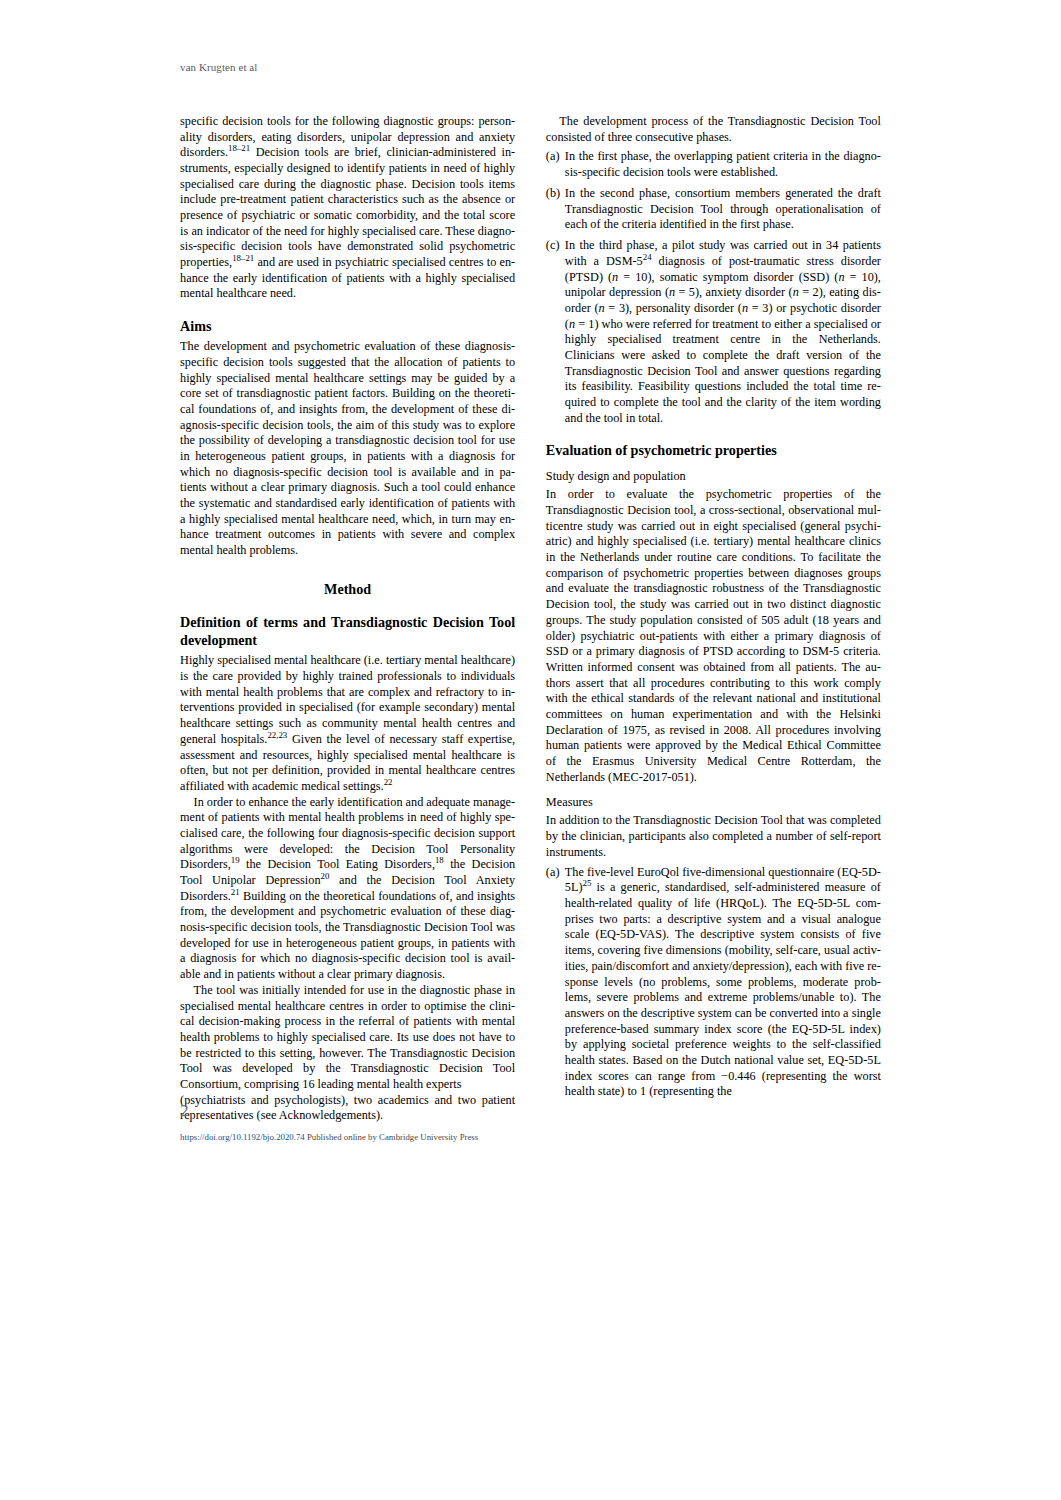van Krugten et al
specific decision tools for the following diagnostic groups: personality disorders, eating disorders, unipolar depression and anxiety disorders.18–21 Decision tools are brief, clinician-administered instruments, especially designed to identify patients in need of highly specialised care during the diagnostic phase. Decision tools items include pre-treatment patient characteristics such as the absence or presence of psychiatric or somatic comorbidity, and the total score is an indicator of the need for highly specialised care. These diagnosis-specific decision tools have demonstrated solid psychometric properties,18–21 and are used in psychiatric specialised centres to enhance the early identification of patients with a highly specialised mental healthcare need.
Aims
The development and psychometric evaluation of these diagnosis-specific decision tools suggested that the allocation of patients to highly specialised mental healthcare settings may be guided by a core set of transdiagnostic patient factors. Building on the theoretical foundations of, and insights from, the development of these diagnosis-specific decision tools, the aim of this study was to explore the possibility of developing a transdiagnostic decision tool for use in heterogeneous patient groups, in patients with a diagnosis for which no diagnosis-specific decision tool is available and in patients without a clear primary diagnosis. Such a tool could enhance the systematic and standardised early identification of patients with a highly specialised mental healthcare need, which, in turn may enhance treatment outcomes in patients with severe and complex mental health problems.
Method
Definition of terms and Transdiagnostic Decision Tool development
Highly specialised mental healthcare (i.e. tertiary mental healthcare) is the care provided by highly trained professionals to individuals with mental health problems that are complex and refractory to interventions provided in specialised (for example secondary) mental healthcare settings such as community mental health centres and general hospitals.22,23 Given the level of necessary staff expertise, assessment and resources, highly specialised mental healthcare is often, but not per definition, provided in mental healthcare centres affiliated with academic medical settings.22
In order to enhance the early identification and adequate management of patients with mental health problems in need of highly specialised care, the following four diagnosis-specific decision support algorithms were developed: the Decision Tool Personality Disorders,19 the Decision Tool Eating Disorders,18 the Decision Tool Unipolar Depression20 and the Decision Tool Anxiety Disorders.21 Building on the theoretical foundations of, and insights from, the development and psychometric evaluation of these diagnosis-specific decision tools, the Transdiagnostic Decision Tool was developed for use in heterogeneous patient groups, in patients with a diagnosis for which no diagnosis-specific decision tool is available and in patients without a clear primary diagnosis.
The tool was initially intended for use in the diagnostic phase in specialised mental healthcare centres in order to optimise the clinical decision-making process in the referral of patients with mental health problems to highly specialised care. Its use does not have to be restricted to this setting, however. The Transdiagnostic Decision Tool was developed by the Transdiagnostic Decision Tool Consortium, comprising 16 leading mental health experts
(psychiatrists and psychologists), two academics and two patient representatives (see Acknowledgements).
The development process of the Transdiagnostic Decision Tool consisted of three consecutive phases.
In the first phase, the overlapping patient criteria in the diagnosis-specific decision tools were established.
In the second phase, consortium members generated the draft Transdiagnostic Decision Tool through operationalisation of each of the criteria identified in the first phase.
In the third phase, a pilot study was carried out in 34 patients with a DSM-524 diagnosis of post-traumatic stress disorder (PTSD) (n = 10), somatic symptom disorder (SSD) (n = 10), unipolar depression (n = 5), anxiety disorder (n = 2), eating disorder (n = 3), personality disorder (n = 3) or psychotic disorder (n = 1) who were referred for treatment to either a specialised or highly specialised treatment centre in the Netherlands. Clinicians were asked to complete the draft version of the Transdiagnostic Decision Tool and answer questions regarding its feasibility. Feasibility questions included the total time required to complete the tool and the clarity of the item wording and the tool in total.
Evaluation of psychometric properties
Study design and population
In order to evaluate the psychometric properties of the Transdiagnostic Decision tool, a cross-sectional, observational multicentre study was carried out in eight specialised (general psychiatric) and highly specialised (i.e. tertiary) mental healthcare clinics in the Netherlands under routine care conditions. To facilitate the comparison of psychometric properties between diagnoses groups and evaluate the transdiagnostic robustness of the Transdiagnostic Decision tool, the study was carried out in two distinct diagnostic groups. The study population consisted of 505 adult (18 years and older) psychiatric out-patients with either a primary diagnosis of SSD or a primary diagnosis of PTSD according to DSM-5 criteria. Written informed consent was obtained from all patients. The authors assert that all procedures contributing to this work comply with the ethical standards of the relevant national and institutional committees on human experimentation and with the Helsinki Declaration of 1975, as revised in 2008. All procedures involving human patients were approved by the Medical Ethical Committee of the Erasmus University Medical Centre Rotterdam, the Netherlands (MEC-2017-051).
Measures
In addition to the Transdiagnostic Decision Tool that was completed by the clinician, participants also completed a number of self-report instruments.
The five-level EuroQol five-dimensional questionnaire (EQ-5D-5L)25 is a generic, standardised, self-administered measure of health-related quality of life (HRQoL). The EQ-5D-5L comprises two parts: a descriptive system and a visual analogue scale (EQ-5D-VAS). The descriptive system consists of five items, covering five dimensions (mobility, self-care, usual activities, pain/discomfort and anxiety/depression), each with five response levels (no problems, some problems, moderate problems, severe problems and extreme problems/unable to). The answers on the descriptive system can be converted into a single preference-based summary index score (the EQ-5D-5L index) by applying societal preference weights to the self-classified health states. Based on the Dutch national value set, EQ-5D-5L index scores can range from −0.446 (representing the worst health state) to 1 (representing the
2
https://doi.org/10.1192/bjo.2020.74 Published online by Cambridge University Press